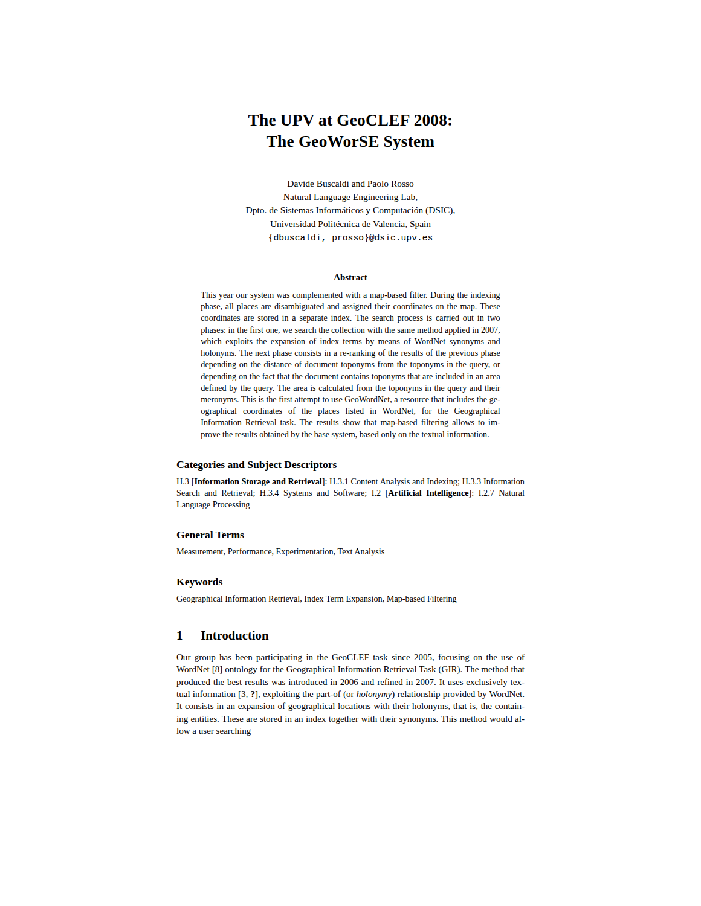The UPV at GeoCLEF 2008:
The GeoWorSE System
Davide Buscaldi and Paolo Rosso
Natural Language Engineering Lab,
Dpto. de Sistemas Informáticos y Computación (DSIC),
Universidad Politécnica de Valencia, Spain
{dbuscaldi, prosso}@dsic.upv.es
Abstract
This year our system was complemented with a map-based filter. During the indexing phase, all places are disambiguated and assigned their coordinates on the map. These coordinates are stored in a separate index. The search process is carried out in two phases: in the first one, we search the collection with the same method applied in 2007, which exploits the expansion of index terms by means of WordNet synonyms and holonyms. The next phase consists in a re-ranking of the results of the previous phase depending on the distance of document toponyms from the toponyms in the query, or depending on the fact that the document contains toponyms that are included in an area defined by the query. The area is calculated from the toponyms in the query and their meronyms. This is the first attempt to use GeoWordNet, a resource that includes the geographical coordinates of the places listed in WordNet, for the Geographical Information Retrieval task. The results show that map-based filtering allows to improve the results obtained by the base system, based only on the textual information.
Categories and Subject Descriptors
H.3 [Information Storage and Retrieval]: H.3.1 Content Analysis and Indexing; H.3.3 Information Search and Retrieval; H.3.4 Systems and Software; I.2 [Artificial Intelligence]: I.2.7 Natural Language Processing
General Terms
Measurement, Performance, Experimentation, Text Analysis
Keywords
Geographical Information Retrieval, Index Term Expansion, Map-based Filtering
1 Introduction
Our group has been participating in the GeoCLEF task since 2005, focusing on the use of WordNet [8] ontology for the Geographical Information Retrieval Task (GIR). The method that produced the best results was introduced in 2006 and refined in 2007. It uses exclusively textual information [3, ?], exploiting the part-of (or holonymy) relationship provided by WordNet. It consists in an expansion of geographical locations with their holonyms, that is, the containing entities. These are stored in an index together with their synonyms. This method would allow a user searching